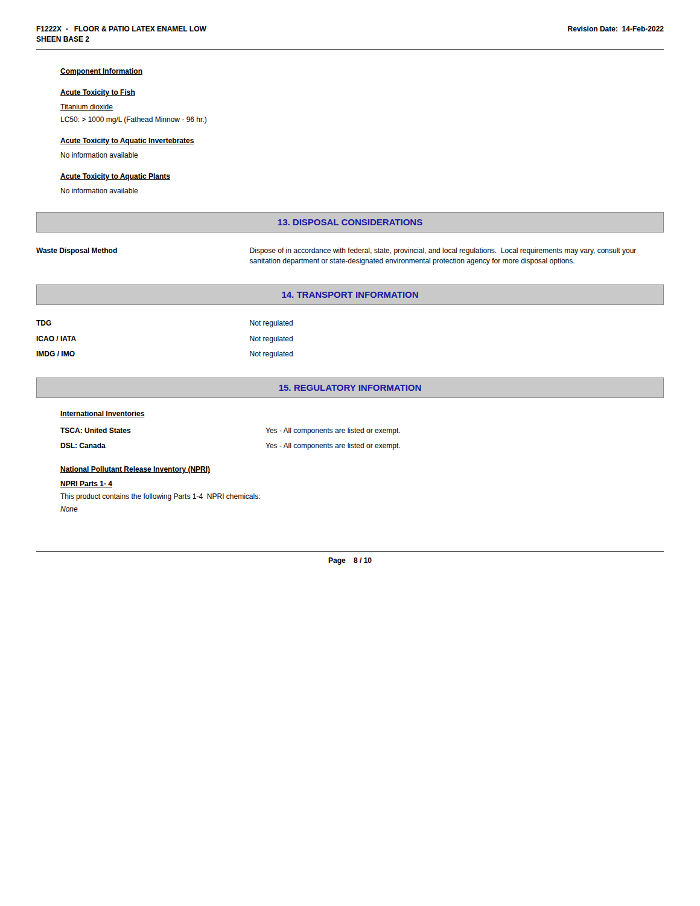F1222X - FLOOR & PATIO LATEX ENAMEL LOW
SHEEN BASE 2
Revision Date: 14-Feb-2022
Component Information
Acute Toxicity to Fish
Titanium dioxide
LC50: > 1000 mg/L (Fathead Minnow - 96 hr.)
Acute Toxicity to Aquatic Invertebrates
No information available
Acute Toxicity to Aquatic Plants
No information available
13. DISPOSAL CONSIDERATIONS
| Waste Disposal Method | Dispose of in accordance with federal, state, provincial, and local regulations. Local requirements may vary, consult your sanitation department or state-designated environmental protection agency for more disposal options. |
14. TRANSPORT INFORMATION
| TDG | Not regulated |
| ICAO / IATA | Not regulated |
| IMDG / IMO | Not regulated |
15. REGULATORY INFORMATION
International Inventories
| TSCA: United States | Yes - All components are listed or exempt. |
| DSL: Canada | Yes - All components are listed or exempt. |
National Pollutant Release Inventory (NPRI)
NPRI Parts 1- 4
This product contains the following Parts 1-4 NPRI chemicals:
None
Page 8 / 10